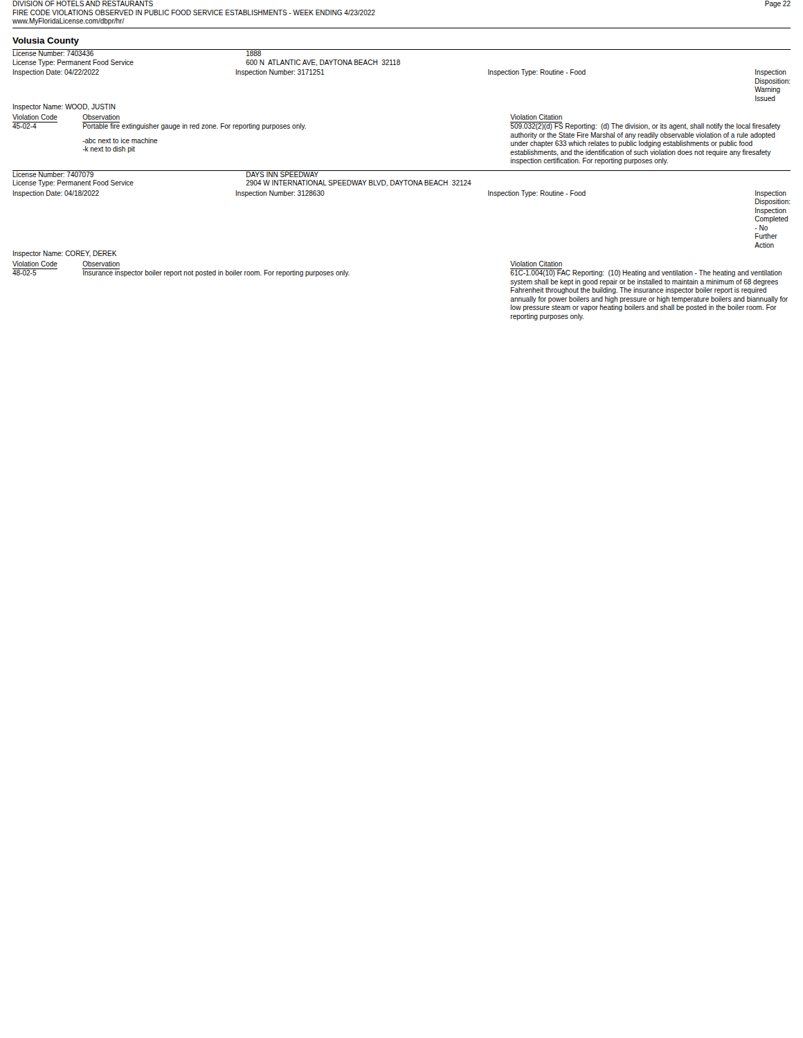DIVISION OF HOTELS AND RESTAURANTS
FIRE CODE VIOLATIONS OBSERVED IN PUBLIC FOOD SERVICE ESTABLISHMENTS - WEEK ENDING 4/23/2022
www.MyFloridaLicense.com/dbpr/hr/
Page 22
Volusia County
| License Number: 7403436 | 1888 | |
| License Type: Permanent Food Service | 600 N ATLANTIC AVE, DAYTONA BEACH 32118 |
| Inspection Date: 04/22/2022 | Inspection Number: 3171251 | Inspection Type: Routine - Food | Inspection Disposition: Warning Issued |
| Inspector Name: WOOD, JUSTIN | | |
| Violation Code | Observation | Violation Citation |
| 45-02-4 | Portable fire extinguisher gauge in red zone. For reporting purposes only. -abc next to ice machine -k next to dish pit | 509.032(2)(d) FS Reporting: (d) The division, or its agent, shall notify the local firesafety authority or the State Fire Marshal of any readily observable violation of a rule adopted under chapter 633 which relates to public lodging establishments or public food establishments, and the identification of such violation does not require any firesafety inspection certification. For reporting purposes only. |
| License Number: 7407079 | DAYS INN SPEEDWAY |
| License Type: Permanent Food Service | 2904 W INTERNATIONAL SPEEDWAY BLVD, DAYTONA BEACH 32124 |
| Inspection Date: 04/18/2022 | Inspection Number: 3128630 | Inspection Type: Routine - Food | Inspection Disposition: Inspection Completed - No Further Action |
| Inspector Name: COREY, DEREK | | |
| Violation Code | Observation | Violation Citation |
| 48-02-5 | Insurance inspector boiler report not posted in boiler room. For reporting purposes only. | 61C-1.004(10) FAC Reporting: (10) Heating and ventilation - The heating and ventilation system shall be kept in good repair or be installed to maintain a minimum of 68 degrees Fahrenheit throughout the building. The insurance inspector boiler report is required annually for power boilers and high pressure or high temperature boilers and biannually for low pressure steam or vapor heating boilers and shall be posted in the boiler room. For reporting purposes only. |